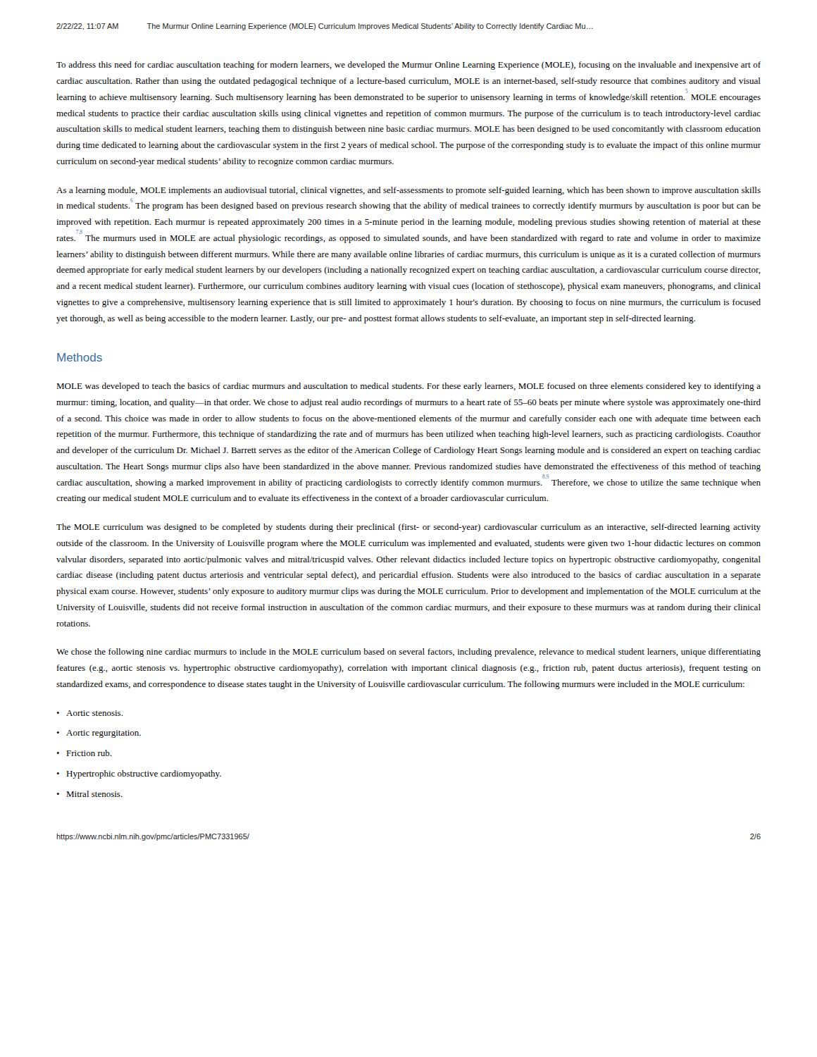2/22/22, 11:07 AM The Murmur Online Learning Experience (MOLE) Curriculum Improves Medical Students’ Ability to Correctly Identify Cardiac Mu…
To address this need for cardiac auscultation teaching for modern learners, we developed the Murmur Online Learning Experience (MOLE), focusing on the invaluable and inexpensive art of cardiac auscultation. Rather than using the outdated pedagogical technique of a lecture-based curriculum, MOLE is an internet-based, self-study resource that combines auditory and visual learning to achieve multisensory learning. Such multisensory learning has been demonstrated to be superior to unisensory learning in terms of knowledge/skill retention.5 MOLE encourages medical students to practice their cardiac auscultation skills using clinical vignettes and repetition of common murmurs. The purpose of the curriculum is to teach introductory-level cardiac auscultation skills to medical student learners, teaching them to distinguish between nine basic cardiac murmurs. MOLE has been designed to be used concomitantly with classroom education during time dedicated to learning about the cardiovascular system in the first 2 years of medical school. The purpose of the corresponding study is to evaluate the impact of this online murmur curriculum on second-year medical students’ ability to recognize common cardiac murmurs.
As a learning module, MOLE implements an audiovisual tutorial, clinical vignettes, and self-assessments to promote self-guided learning, which has been shown to improve auscultation skills in medical students.6 The program has been designed based on previous research showing that the ability of medical trainees to correctly identify murmurs by auscultation is poor but can be improved with repetition. Each murmur is repeated approximately 200 times in a 5-minute period in the learning module, modeling previous studies showing retention of material at these rates.7,8 The murmurs used in MOLE are actual physiologic recordings, as opposed to simulated sounds, and have been standardized with regard to rate and volume in order to maximize learners’ ability to distinguish between different murmurs. While there are many available online libraries of cardiac murmurs, this curriculum is unique as it is a curated collection of murmurs deemed appropriate for early medical student learners by our developers (including a nationally recognized expert on teaching cardiac auscultation, a cardiovascular curriculum course director, and a recent medical student learner). Furthermore, our curriculum combines auditory learning with visual cues (location of stethoscope), physical exam maneuvers, phonograms, and clinical vignettes to give a comprehensive, multisensory learning experience that is still limited to approximately 1 hour's duration. By choosing to focus on nine murmurs, the curriculum is focused yet thorough, as well as being accessible to the modern learner. Lastly, our pre- and posttest format allows students to self-evaluate, an important step in self-directed learning.
Methods
MOLE was developed to teach the basics of cardiac murmurs and auscultation to medical students. For these early learners, MOLE focused on three elements considered key to identifying a murmur: timing, location, and quality—in that order. We chose to adjust real audio recordings of murmurs to a heart rate of 55–60 beats per minute where systole was approximately one-third of a second. This choice was made in order to allow students to focus on the above-mentioned elements of the murmur and carefully consider each one with adequate time between each repetition of the murmur. Furthermore, this technique of standardizing the rate and of murmurs has been utilized when teaching high-level learners, such as practicing cardiologists. Coauthor and developer of the curriculum Dr. Michael J. Barrett serves as the editor of the American College of Cardiology Heart Songs learning module and is considered an expert on teaching cardiac auscultation. The Heart Songs murmur clips also have been standardized in the above manner. Previous randomized studies have demonstrated the effectiveness of this method of teaching cardiac auscultation, showing a marked improvement in ability of practicing cardiologists to correctly identify common murmurs.8,9 Therefore, we chose to utilize the same technique when creating our medical student MOLE curriculum and to evaluate its effectiveness in the context of a broader cardiovascular curriculum.
The MOLE curriculum was designed to be completed by students during their preclinical (first- or second-year) cardiovascular curriculum as an interactive, self-directed learning activity outside of the classroom. In the University of Louisville program where the MOLE curriculum was implemented and evaluated, students were given two 1-hour didactic lectures on common valvular disorders, separated into aortic/pulmonic valves and mitral/tricuspid valves. Other relevant didactics included lecture topics on hypertropic obstructive cardiomyopathy, congenital cardiac disease (including patent ductus arteriosis and ventricular septal defect), and pericardial effusion. Students were also introduced to the basics of cardiac auscultation in a separate physical exam course. However, students’ only exposure to auditory murmur clips was during the MOLE curriculum. Prior to development and implementation of the MOLE curriculum at the University of Louisville, students did not receive formal instruction in auscultation of the common cardiac murmurs, and their exposure to these murmurs was at random during their clinical rotations.
We chose the following nine cardiac murmurs to include in the MOLE curriculum based on several factors, including prevalence, relevance to medical student learners, unique differentiating features (e.g., aortic stenosis vs. hypertrophic obstructive cardiomyopathy), correlation with important clinical diagnosis (e.g., friction rub, patent ductus arteriosis), frequent testing on standardized exams, and correspondence to disease states taught in the University of Louisville cardiovascular curriculum. The following murmurs were included in the MOLE curriculum:
Aortic stenosis.
Aortic regurgitation.
Friction rub.
Hypertrophic obstructive cardiomyopathy.
Mitral stenosis.
https://www.ncbi.nlm.nih.gov/pmc/articles/PMC7331965/ 2/6